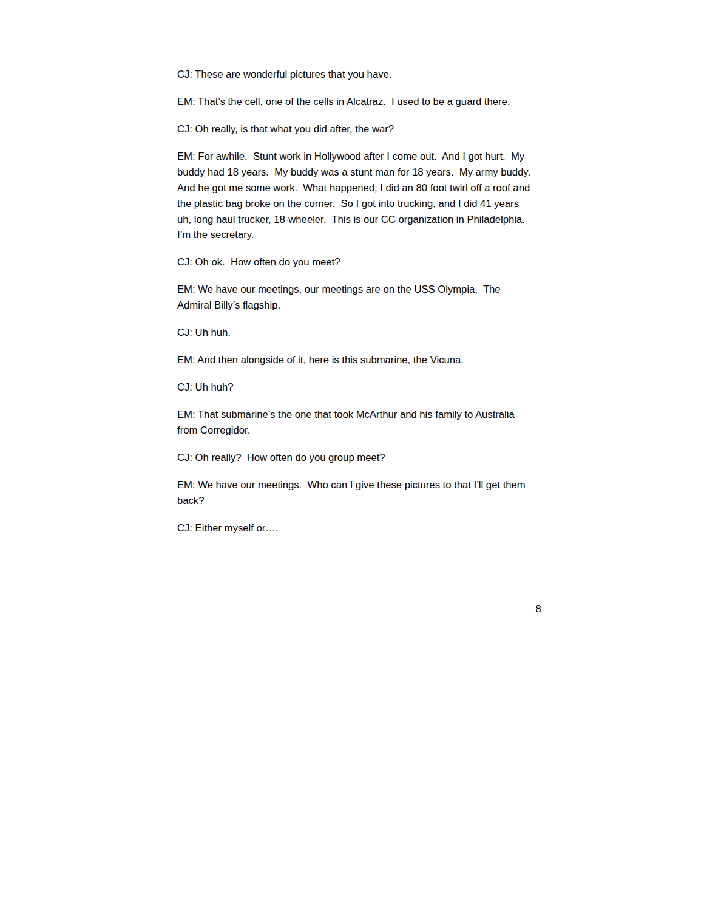CJ: These are wonderful pictures that you have.
EM: That’s the cell, one of the cells in Alcatraz. I used to be a guard there.
CJ: Oh really, is that what you did after, the war?
EM: For awhile. Stunt work in Hollywood after I come out. And I got hurt. My buddy had 18 years. My buddy was a stunt man for 18 years. My army buddy. And he got me some work. What happened, I did an 80 foot twirl off a roof and the plastic bag broke on the corner. So I got into trucking, and I did 41 years uh, long haul trucker, 18-wheeler. This is our CC organization in Philadelphia. I’m the secretary.
CJ: Oh ok. How often do you meet?
EM: We have our meetings, our meetings are on the USS Olympia. The Admiral Billy’s flagship.
CJ: Uh huh.
EM: And then alongside of it, here is this submarine, the Vicuna.
CJ: Uh huh?
EM: That submarine’s the one that took McArthur and his family to Australia from Corregidor.
CJ: Oh really? How often do you group meet?
EM: We have our meetings. Who can I give these pictures to that I’ll get them back?
CJ: Either myself or….
8